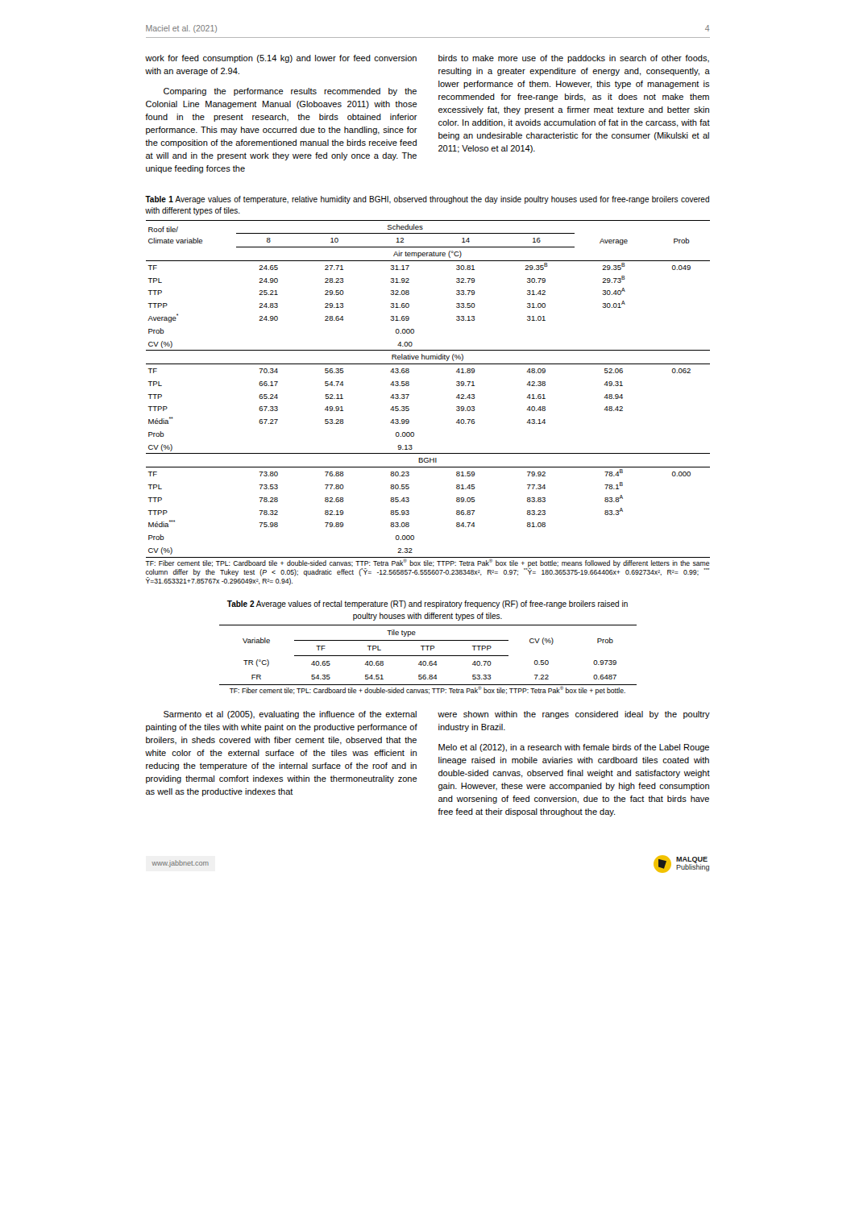Maciel et al. (2021)
4
work for feed consumption (5.14 kg) and lower for feed conversion with an average of 2.94.
Comparing the performance results recommended by the Colonial Line Management Manual (Globoaves 2011) with those found in the present research, the birds obtained inferior performance. This may have occurred due to the handling, since for the composition of the aforementioned manual the birds receive feed at will and in the present work they were fed only once a day. The unique feeding forces the
birds to make more use of the paddocks in search of other foods, resulting in a greater expenditure of energy and, consequently, a lower performance of them. However, this type of management is recommended for free-range birds, as it does not make them excessively fat, they present a firmer meat texture and better skin color. In addition, it avoids accumulation of fat in the carcass, with fat being an undesirable characteristic for the consumer (Mikulski et al 2011; Veloso et al 2014).
Table 1 Average values of temperature, relative humidity and BGHI, observed throughout the day inside poultry houses used for free-range broilers covered with different types of tiles.
| Roof tile/ Climate variable | Schedules | Average | Prob |
| 8 | 10 | 12 | 14 | 16 |
| Air temperature (°C) |
| TF | 24.65 | 27.71 | 31.17 | 30.81 | 29.35 B | 29.35 B | 0.049 |
| TPL | 24.90 | 28.23 | 31.92 | 32.79 | 30.79 | 29.73 B | |
| TTP | 25.21 | 29.50 | 32.08 | 33.79 | 31.42 | 30.40 A | |
| TTPP | 24.83 | 29.13 | 31.60 | 33.50 | 31.00 | 30.01 A | |
| Average * | 24.90 | 28.64 | 31.69 | 33.13 | 31.01 | | |
| Prob | 0.000 | | |
| CV (%) | 4.00 | | |
| Relative humidity (%) |
| TF | 70.34 | 56.35 | 43.68 | 41.89 | 48.09 | 52.06 | 0.062 |
| TPL | 66.17 | 54.74 | 43.58 | 39.71 | 42.38 | 49.31 | |
| TTP | 65.24 | 52.11 | 43.37 | 42.43 | 41.61 | 48.94 | |
| TTPP | 67.33 | 49.91 | 45.35 | 39.03 | 40.48 | 48.42 | |
| Média ** | 67.27 | 53.28 | 43.99 | 40.76 | 43.14 | | |
| Prob | 0.000 | | |
| CV (%) | 9.13 | | |
| BGHI |
| TF | 73.80 | 76.88 | 80.23 | 81.59 | 79.92 | 78.4 B | 0.000 |
| TPL | 73.53 | 77.80 | 80.55 | 81.45 | 77.34 | 78.1 B | |
| TTP | 78.28 | 82.68 | 85.43 | 89.05 | 83.83 | 83.8 A | |
| TTPP | 78.32 | 82.19 | 85.93 | 86.87 | 83.23 | 83.3 A | |
| Média *** | 75.98 | 79.89 | 83.08 | 84.74 | 81.08 | | |
| Prob | 0.000 | | |
| CV (%) | 2.32 | | |
TF: Fiber cement tile; TPL: Cardboard tile + double-sided canvas; TTP: Tetra Pak® box tile; TTPP: Tetra Pak® box tile + pet bottle; means followed by different letters in the same column differ by the Tukey test (P < 0.05); quadratic effect (*Ŷ= -12.565857-6.555607-0.238348x², R²= 0.97; **Ŷ= 180.365375-19.664406x+ 0.692734x², R²= 0.99; *** Ŷ=31.653321+7.85767x -0.296049x², R²= 0.94).
Table 2 Average values of rectal temperature (RT) and respiratory frequency (RF) of free-range broilers raised in poultry houses with different types of tiles.
| Variable | Tile type | CV (%) | Prob |
| TF | TPL | TTP | TTPP |
| TR (°C) | 40.65 | 40.68 | 40.64 | 40.70 | 0.50 | 0.9739 |
| FR | 54.35 | 54.51 | 56.84 | 53.33 | 7.22 | 0.6487 |
TF: Fiber cement tile; TPL: Cardboard tile + double-sided canvas; TTP: Tetra Pak® box tile; TTPP: Tetra Pak® box tile + pet bottle.
Sarmento et al (2005), evaluating the influence of the external painting of the tiles with white paint on the productive performance of broilers, in sheds covered with fiber cement tile, observed that the white color of the external surface of the tiles was efficient in reducing the temperature of the internal surface of the roof and in providing thermal comfort indexes within the thermoneutrality zone as well as the productive indexes that
were shown within the ranges considered ideal by the poultry industry in Brazil.
Melo et al (2012), in a research with female birds of the Label Rouge lineage raised in mobile aviaries with cardboard tiles coated with double-sided canvas, observed final weight and satisfactory weight gain. However, these were accompanied by high feed consumption and worsening of feed conversion, due to the fact that birds have free feed at their disposal throughout the day.
www.jabbnet.com
MALQUE
Publishing